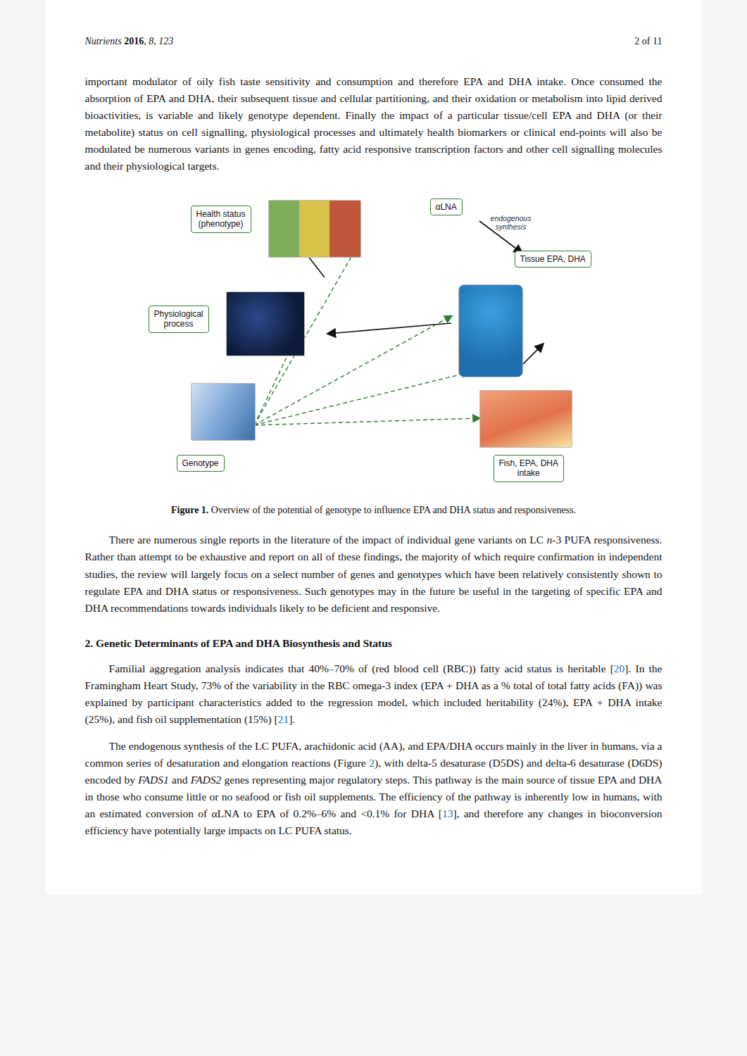Nutrients 2016, 8, 123
2 of 11
important modulator of oily fish taste sensitivity and consumption and therefore EPA and DHA intake. Once consumed the absorption of EPA and DHA, their subsequent tissue and cellular partitioning, and their oxidation or metabolism into lipid derived bioactivities, is variable and likely genotype dependent. Finally the impact of a particular tissue/cell EPA and DHA (or their metabolite) status on cell signalling, physiological processes and ultimately health biomarkers or clinical end-points will also be modulated be numerous variants in genes encoding, fatty acid responsive transcription factors and other cell signalling molecules and their physiological targets.
Health status
(phenotype)
αLNA
endogenous
synthesis
Tissue EPA, DHA
Physiological
process
Fish, EPA, DHA
intake
Genotype
Figure 1. Overview of the potential of genotype to influence EPA and DHA status and responsiveness.
There are numerous single reports in the literature of the impact of individual gene variants on LC n-3 PUFA responsiveness. Rather than attempt to be exhaustive and report on all of these findings, the majority of which require confirmation in independent studies, the review will largely focus on a select number of genes and genotypes which have been relatively consistently shown to regulate EPA and DHA status or responsiveness. Such genotypes may in the future be useful in the targeting of specific EPA and DHA recommendations towards individuals likely to be deficient and responsive.
2. Genetic Determinants of EPA and DHA Biosynthesis and Status
Familial aggregation analysis indicates that 40%–70% of (red blood cell (RBC)) fatty acid status is heritable [20]. In the Framingham Heart Study, 73% of the variability in the RBC omega-3 index (EPA + DHA as a % total of total fatty acids (FA)) was explained by participant characteristics added to the regression model, which included heritability (24%), EPA + DHA intake (25%), and fish oil supplementation (15%) [21].
The endogenous synthesis of the LC PUFA, arachidonic acid (AA), and EPA/DHA occurs mainly in the liver in humans, via a common series of desaturation and elongation reactions (Figure 2), with delta-5 desaturase (D5DS) and delta-6 desaturase (D6DS) encoded by FADS1 and FADS2 genes representing major regulatory steps. This pathway is the main source of tissue EPA and DHA in those who consume little or no seafood or fish oil supplements. The efficiency of the pathway is inherently low in humans, with an estimated conversion of αLNA to EPA of 0.2%–6% and <0.1% for DHA [13], and therefore any changes in bioconversion efficiency have potentially large impacts on LC PUFA status.